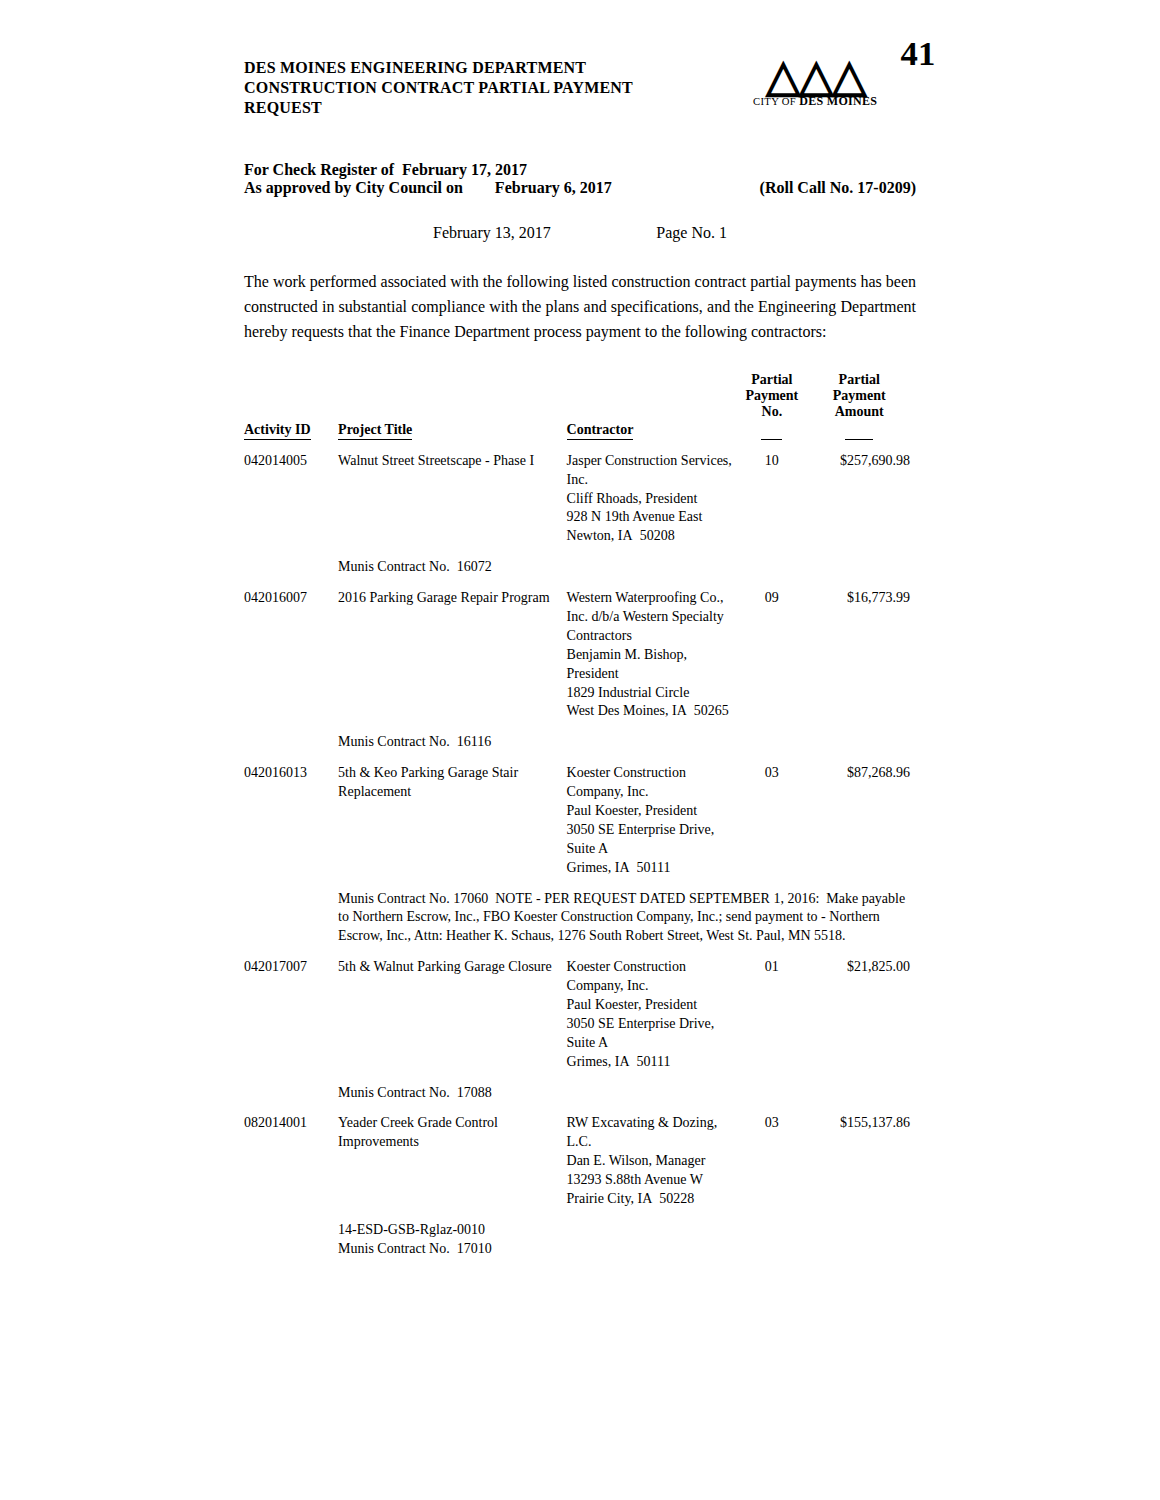41
DES MOINES ENGINEERING DEPARTMENT
CONSTRUCTION CONTRACT PARTIAL PAYMENT REQUEST
△△△
CITY OF DES MOINES
For Check Register of February 17, 2017
As approved by City Council on February 6, 2017 (Roll Call No. 17-0209)
February 13, 2017 Page No. 1
The work performed associated with the following listed construction contract partial payments has been constructed in substantial compliance with the plans and specifications, and the Engineering Department hereby requests that the Finance Department process payment to the following contractors:
| | | | Partial Payment No. | Partial Payment Amount |
| --- | --- | --- | --- | --- |
| Activity ID | Project Title | Contractor | | |
| 042014005 | Walnut Street Streetscape - Phase I | Jasper Construction Services, Inc. Cliff Rhoads, President 928 N 19th Avenue East Newton, IA 50208 | 10 | $257,690.98 |
| | Munis Contract No. 16072 | | | |
| 042016007 | 2016 Parking Garage Repair Program | Western Waterproofing Co., Inc. d/b/a Western Specialty Contractors Benjamin M. Bishop, President 1829 Industrial Circle West Des Moines, IA 50265 | 09 | $16,773.99 |
| | Munis Contract No. 16116 | | | |
| 042016013 | 5th & Keo Parking Garage Stair Replacement | Koester Construction Company, Inc. Paul Koester, President 3050 SE Enterprise Drive, Suite A Grimes, IA 50111 | 03 | $87,268.96 |
| | Munis Contract No. 17060 NOTE - PER REQUEST DATED SEPTEMBER 1, 2016: Make payable to Northern Escrow, Inc., FBO Koester Construction Company, Inc.; send payment to - Northern Escrow, Inc., Attn: Heather K. Schaus, 1276 South Robert Street, West St. Paul, MN 5518. |
| 042017007 | 5th & Walnut Parking Garage Closure | Koester Construction Company, Inc. Paul Koester, President 3050 SE Enterprise Drive, Suite A Grimes, IA 50111 | 01 | $21,825.00 |
| | Munis Contract No. 17088 | | | |
| 082014001 | Yeader Creek Grade Control Improvements | RW Excavating & Dozing, L.C. Dan E. Wilson, Manager 13293 S.88th Avenue W Prairie City, IA 50228 | 03 | $155,137.86 |
| | 14-ESD-GSB-Rglaz-0010 Munis Contract No. 17010 | | | |